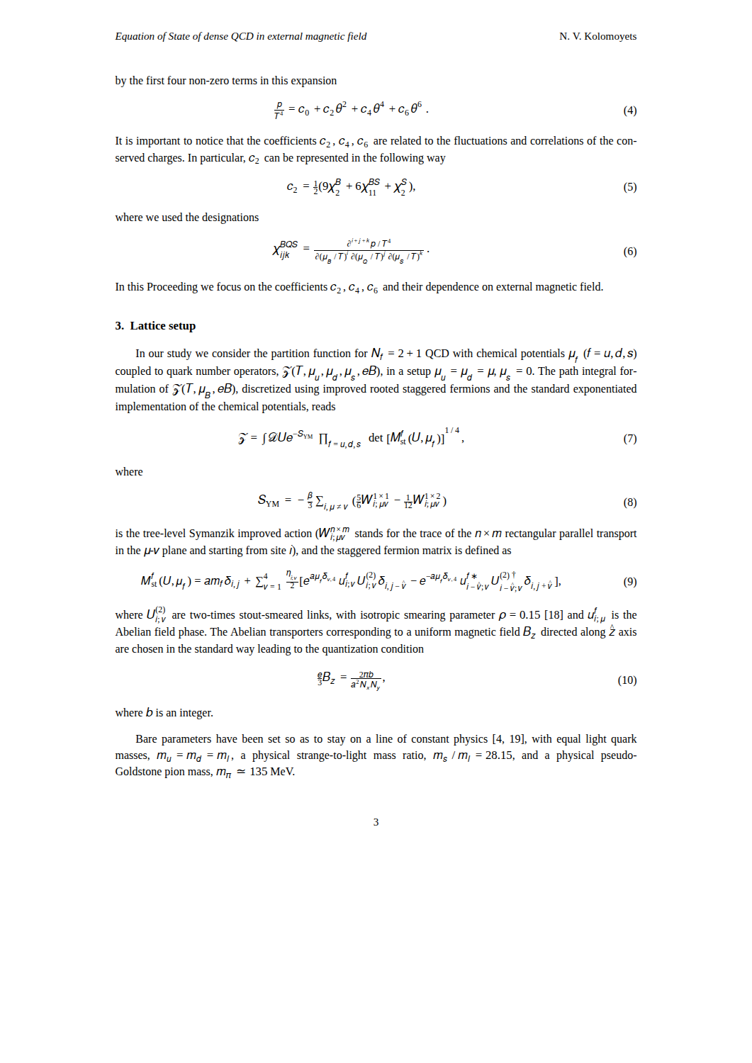Equation of State of dense QCD in external magnetic field N. V. Kolomoyets
by the first four non-zero terms in this expansion
pT4 = c0 + c2θ2 + c4θ4 + c6θ6 . (4)
It is important to notice that the coefficients c2, c4, c6 are related to the fluctuations and correlations of the conserved charges. In particular, c2 can be represented in the following way
c2 = 12 ( 9χ2B + 6χ11BS + χ2S ) , (5)
where we used the designations
χijkBQS = ∂i+j+kp/T4 ∂(μB/T)i∂(μQ/T)j∂(μS/T)k . (6)
In this Proceeding we focus on the coefficients c2, c4, c6 and their dependence on external magnetic field.
3. Lattice setup
In our study we consider the partition function for Nf=2+1 QCD with chemical potentials μf (f=u,d,s) coupled to quark number operators, 𝒵(T,μu,μd,μs,eB), in a setup μu=μd=μ, μs=0. The path integral formulation of 𝒵(T,μB,eB), discretized using improved rooted staggered fermions and the standard exponentiated implementation of the chemical potentials, reads
𝒵 = ∫ 𝒟U e−SYM ∏f=u,d,s det[Mstf(U,μf)] 1/4 , (7)
where
SYM = − β3 ∑i,μ≠ν ( 56 Wi;μν1×1 − 112 Wi;μν1×2 ) (8)
is the tree-level Symanzik improved action (Wi;μνn×m stands for the trace of the n×m rectangular parallel transport in the μ-ν plane and starting from site i), and the staggered fermion matrix is defined as
Mstf (U,μf) = amfδi,j + ∑ν=14 ηi;ν2 [ eaμfδν,4 ui;νf Ui;ν(2) δi,j−ν^ − e−aμfδν,4 ui−ν^;νf∗ Ui−ν^;ν(2)† δi,j+ν^ ] , (9)
where Ui;ν(2) are two-times stout-smeared links, with isotropic smearing parameter ρ=0.15 [18] and ui;μf is the Abelian field phase. The Abelian transporters corresponding to a uniform magnetic field Bz directed along z^ axis are chosen in the standard way leading to the quantization condition
e3 Bz = 2πb a2NxNy , (10)
where b is an integer.
Bare parameters have been set so as to stay on a line of constant physics [4, 19], with equal light quark masses, mu=md=ml, a physical strange-to-light mass ratio, ms/ml=28.15, and a physical pseudo-Goldstone pion mass, mπ≃135 MeV.
3